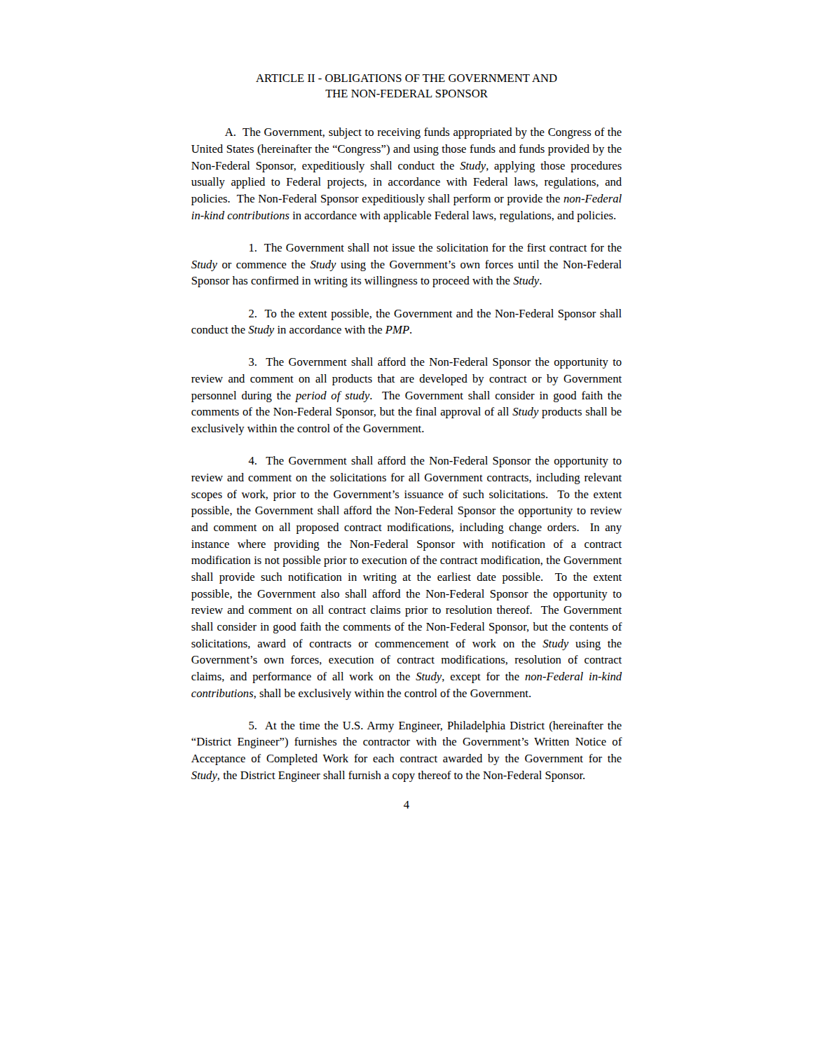Article II - Obligations of the Government and
the Non-Federal Sponsor
A. The Government, subject to receiving funds appropriated by the Congress of the United States (hereinafter the “Congress”) and using those funds and funds provided by the Non-Federal Sponsor, expeditiously shall conduct the Study, applying those procedures usually applied to Federal projects, in accordance with Federal laws, regulations, and policies. The Non-Federal Sponsor expeditiously shall perform or provide the non-Federal in-kind contributions in accordance with applicable Federal laws, regulations, and policies.
1. The Government shall not issue the solicitation for the first contract for the Study or commence the Study using the Government’s own forces until the Non-Federal Sponsor has confirmed in writing its willingness to proceed with the Study.
2. To the extent possible, the Government and the Non-Federal Sponsor shall conduct the Study in accordance with the PMP.
3. The Government shall afford the Non-Federal Sponsor the opportunity to review and comment on all products that are developed by contract or by Government personnel during the period of study. The Government shall consider in good faith the comments of the Non-Federal Sponsor, but the final approval of all Study products shall be exclusively within the control of the Government.
4. The Government shall afford the Non-Federal Sponsor the opportunity to review and comment on the solicitations for all Government contracts, including relevant scopes of work, prior to the Government’s issuance of such solicitations. To the extent possible, the Government shall afford the Non-Federal Sponsor the opportunity to review and comment on all proposed contract modifications, including change orders. In any instance where providing the Non-Federal Sponsor with notification of a contract modification is not possible prior to execution of the contract modification, the Government shall provide such notification in writing at the earliest date possible. To the extent possible, the Government also shall afford the Non-Federal Sponsor the opportunity to review and comment on all contract claims prior to resolution thereof. The Government shall consider in good faith the comments of the Non-Federal Sponsor, but the contents of solicitations, award of contracts or commencement of work on the Study using the Government’s own forces, execution of contract modifications, resolution of contract claims, and performance of all work on the Study, except for the non-Federal in-kind contributions, shall be exclusively within the control of the Government.
5. At the time the U.S. Army Engineer, Philadelphia District (hereinafter the “District Engineer”) furnishes the contractor with the Government’s Written Notice of Acceptance of Completed Work for each contract awarded by the Government for the Study, the District Engineer shall furnish a copy thereof to the Non-Federal Sponsor.
4